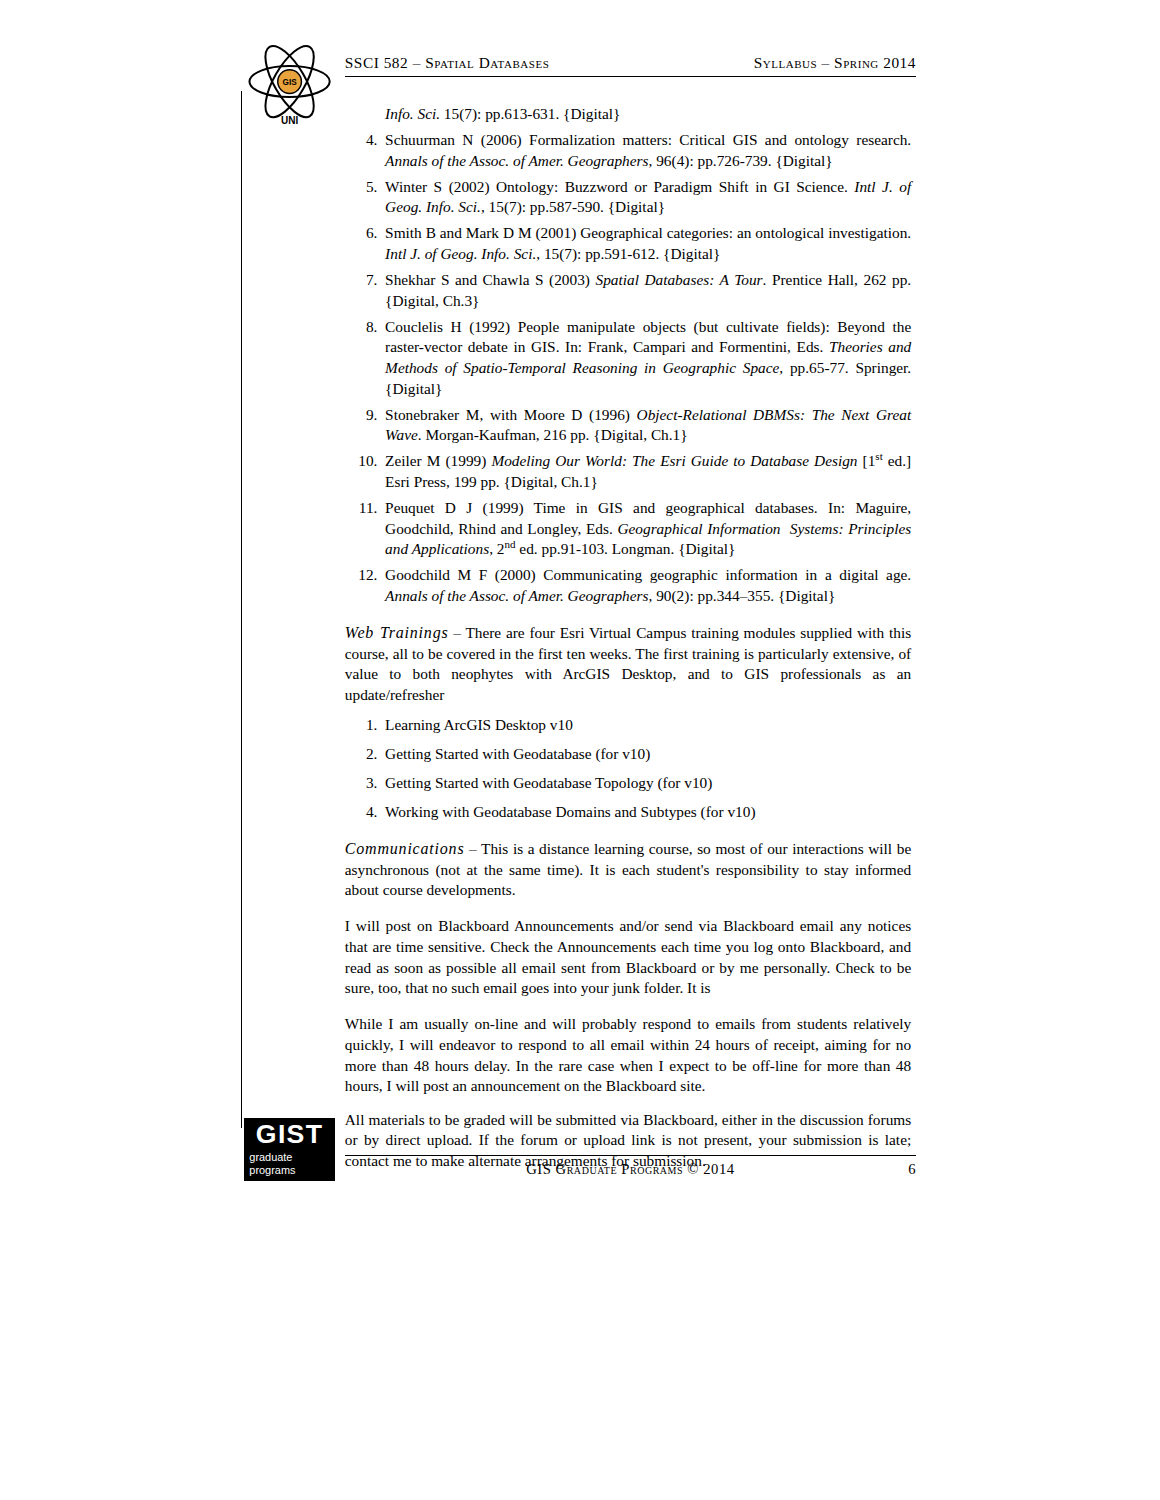GIS UNI
SSCI 582 – Spatial Databases Syllabus – Spring 2014
Info. Sci. 15(7): pp.613-631. {Digital}
Schuurman N (2006) Formalization matters: Critical GIS and ontology research. Annals of the Assoc. of Amer. Geographers, 96(4): pp.726-739. {Digital}
Winter S (2002) Ontology: Buzzword or Paradigm Shift in GI Science. Intl J. of Geog. Info. Sci., 15(7): pp.587-590. {Digital}
Smith B and Mark D M (2001) Geographical categories: an ontological investigation. Intl J. of Geog. Info. Sci., 15(7): pp.591-612. {Digital}
Shekhar S and Chawla S (2003) Spatial Databases: A Tour. Prentice Hall, 262 pp. {Digital, Ch.3}
Couclelis H (1992) People manipulate objects (but cultivate fields): Beyond the raster-vector debate in GIS. In: Frank, Campari and Formentini, Eds. Theories and Methods of Spatio-Temporal Reasoning in Geographic Space, pp.65-77. Springer. {Digital}
Stonebraker M, with Moore D (1996) Object-Relational DBMSs: The Next Great Wave. Morgan-Kaufman, 216 pp. {Digital, Ch.1}
Zeiler M (1999) Modeling Our World: The Esri Guide to Database Design [1st ed.] Esri Press, 199 pp. {Digital, Ch.1}
Peuquet D J (1999) Time in GIS and geographical databases. In: Maguire, Goodchild, Rhind and Longley, Eds. Geographical Information Systems: Principles and Applications, 2nd ed. pp.91-103. Longman. {Digital}
Goodchild M F (2000) Communicating geographic information in a digital age. Annals of the Assoc. of Amer. Geographers, 90(2): pp.344–355. {Digital}
Web Trainings – There are four Esri Virtual Campus training modules supplied with this course, all to be covered in the first ten weeks. The first training is particularly extensive, of value to both neophytes with ArcGIS Desktop, and to GIS professionals as an update/refresher
Learning ArcGIS Desktop v10
Getting Started with Geodatabase (for v10)
Getting Started with Geodatabase Topology (for v10)
Working with Geodatabase Domains and Subtypes (for v10)
Communications – This is a distance learning course, so most of our interactions will be asynchronous (not at the same time). It is each student's responsibility to stay informed about course developments.
I will post on Blackboard Announcements and/or send via Blackboard email any notices that are time sensitive. Check the Announcements each time you log onto Blackboard, and read as soon as possible all email sent from Blackboard or by me personally. Check to be sure, too, that no such email goes into your junk folder. It is
While I am usually on-line and will probably respond to emails from students relatively quickly, I will endeavor to respond to all email within 24 hours of receipt, aiming for no more than 48 hours delay. In the rare case when I expect to be off-line for more than 48 hours, I will post an announcement on the Blackboard site.
All materials to be graded will be submitted via Blackboard, either in the discussion forums or by direct upload. If the forum or upload link is not present, your submission is late; contact me to make alternate arrangements for submission.
GIST
graduate
programs
GIS Graduate Programs © 2014 6